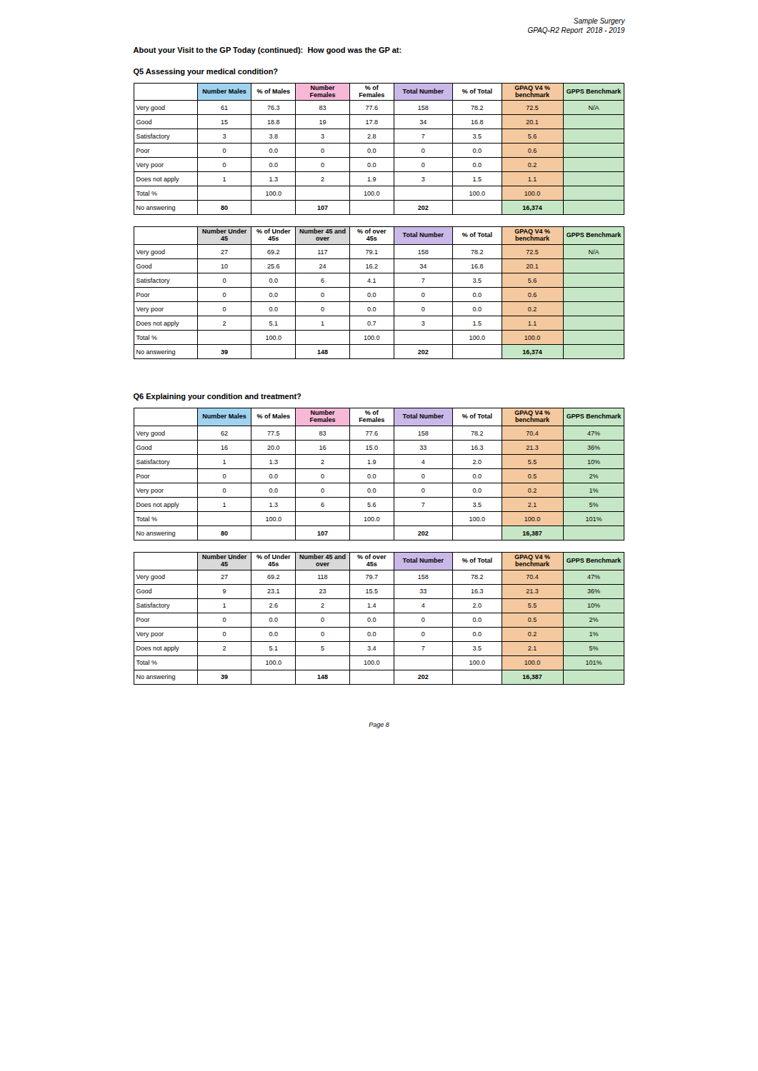Sample Surgery
GPAQ-R2 Report 2018 - 2019
About your Visit to the GP Today (continued): How good was the GP at:
Q5 Assessing your medical condition?
| | Number Males | % of Males | Number Females | % of Females | Total Number | % of Total | GPAQ V4 % benchmark | GPPS Benchmark |
| --- | --- | --- | --- | --- | --- | --- | --- | --- |
| Very good | 61 | 76.3 | 83 | 77.6 | 158 | 78.2 | 72.5 | N/A |
| Good | 15 | 18.8 | 19 | 17.8 | 34 | 16.8 | 20.1 | |
| Satisfactory | 3 | 3.8 | 3 | 2.8 | 7 | 3.5 | 5.6 | |
| Poor | 0 | 0.0 | 0 | 0.0 | 0 | 0.0 | 0.6 | |
| Very poor | 0 | 0.0 | 0 | 0.0 | 0 | 0.0 | 0.2 | |
| Does not apply | 1 | 1.3 | 2 | 1.9 | 3 | 1.5 | 1.1 | |
| Total % | | 100.0 | | 100.0 | | 100.0 | 100.0 | |
| No answering | 80 | | 107 | | 202 | | 16,374 | |
| | Number Under 45 | % of Under 45s | Number 45 and over | % of over 45s | Total Number | % of Total | GPAQ V4 % benchmark | GPPS Benchmark |
| --- | --- | --- | --- | --- | --- | --- | --- | --- |
| Very good | 27 | 69.2 | 117 | 79.1 | 158 | 78.2 | 72.5 | N/A |
| Good | 10 | 25.6 | 24 | 16.2 | 34 | 16.8 | 20.1 | |
| Satisfactory | 0 | 0.0 | 6 | 4.1 | 7 | 3.5 | 5.6 | |
| Poor | 0 | 0.0 | 0 | 0.0 | 0 | 0.0 | 0.6 | |
| Very poor | 0 | 0.0 | 0 | 0.0 | 0 | 0.0 | 0.2 | |
| Does not apply | 2 | 5.1 | 1 | 0.7 | 3 | 1.5 | 1.1 | |
| Total % | | 100.0 | | 100.0 | | 100.0 | 100.0 | |
| No answering | 39 | | 148 | | 202 | | 16,374 | |
Q6 Explaining your condition and treatment?
| | Number Males | % of Males | Number Females | % of Females | Total Number | % of Total | GPAQ V4 % benchmark | GPPS Benchmark |
| --- | --- | --- | --- | --- | --- | --- | --- | --- |
| Very good | 62 | 77.5 | 83 | 77.6 | 158 | 78.2 | 70.4 | 47% |
| Good | 16 | 20.0 | 16 | 15.0 | 33 | 16.3 | 21.3 | 36% |
| Satisfactory | 1 | 1.3 | 2 | 1.9 | 4 | 2.0 | 5.5 | 10% |
| Poor | 0 | 0.0 | 0 | 0.0 | 0 | 0.0 | 0.5 | 2% |
| Very poor | 0 | 0.0 | 0 | 0.0 | 0 | 0.0 | 0.2 | 1% |
| Does not apply | 1 | 1.3 | 6 | 5.6 | 7 | 3.5 | 2.1 | 5% |
| Total % | | 100.0 | | 100.0 | | 100.0 | 100.0 | 101% |
| No answering | 80 | | 107 | | 202 | | 16,387 | |
| | Number Under 45 | % of Under 45s | Number 45 and over | % of over 45s | Total Number | % of Total | GPAQ V4 % benchmark | GPPS Benchmark |
| --- | --- | --- | --- | --- | --- | --- | --- | --- |
| Very good | 27 | 69.2 | 118 | 79.7 | 158 | 78.2 | 70.4 | 47% |
| Good | 9 | 23.1 | 23 | 15.5 | 33 | 16.3 | 21.3 | 36% |
| Satisfactory | 1 | 2.6 | 2 | 1.4 | 4 | 2.0 | 5.5 | 10% |
| Poor | 0 | 0.0 | 0 | 0.0 | 0 | 0.0 | 0.5 | 2% |
| Very poor | 0 | 0.0 | 0 | 0.0 | 0 | 0.0 | 0.2 | 1% |
| Does not apply | 2 | 5.1 | 5 | 3.4 | 7 | 3.5 | 2.1 | 5% |
| Total % | | 100.0 | | 100.0 | | 100.0 | 100.0 | 101% |
| No answering | 39 | | 148 | | 202 | | 16,387 | |
Page 8